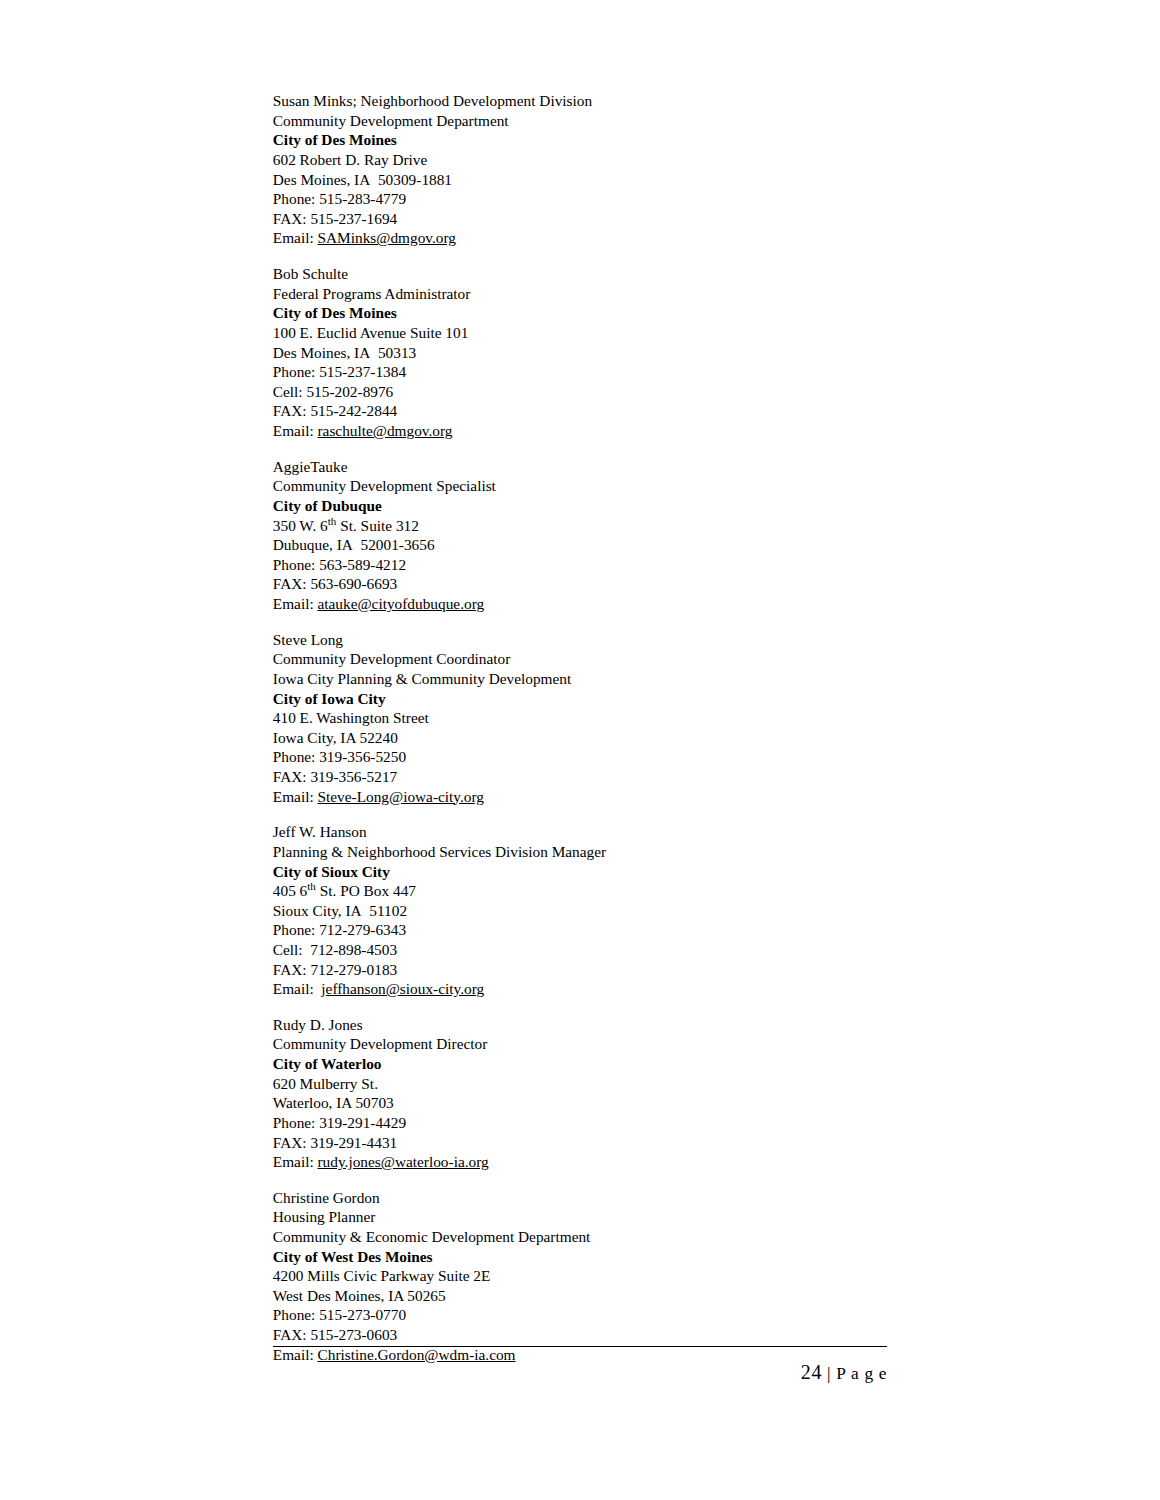Susan Minks; Neighborhood Development Division
Community Development Department
City of Des Moines
602 Robert D. Ray Drive
Des Moines, IA 50309-1881
Phone: 515-283-4779
FAX: 515-237-1694
Email: SAMinks@dmgov.org
Bob Schulte
Federal Programs Administrator
City of Des Moines
100 E. Euclid Avenue Suite 101
Des Moines, IA 50313
Phone: 515-237-1384
Cell: 515-202-8976
FAX: 515-242-2844
Email: raschulte@dmgov.org
AggieTauke
Community Development Specialist
City of Dubuque
350 W. 6th St. Suite 312
Dubuque, IA 52001-3656
Phone: 563-589-4212
FAX: 563-690-6693
Email: atauke@cityofdubuque.org
Steve Long
Community Development Coordinator
Iowa City Planning & Community Development
City of Iowa City
410 E. Washington Street
Iowa City, IA 52240
Phone: 319-356-5250
FAX: 319-356-5217
Email: Steve-Long@iowa-city.org
Jeff W. Hanson
Planning & Neighborhood Services Division Manager
City of Sioux City
405 6th St. PO Box 447
Sioux City, IA 51102
Phone: 712-279-6343
Cell: 712-898-4503
FAX: 712-279-0183
Email: jeffhanson@sioux-city.org
Rudy D. Jones
Community Development Director
City of Waterloo
620 Mulberry St.
Waterloo, IA 50703
Phone: 319-291-4429
FAX: 319-291-4431
Email: rudy.jones@waterloo-ia.org
Christine Gordon
Housing Planner
Community & Economic Development Department
City of West Des Moines
4200 Mills Civic Parkway Suite 2E
West Des Moines, IA 50265
Phone: 515-273-0770
FAX: 515-273-0603
Email: Christine.Gordon@wdm-ia.com
24 | P a g e